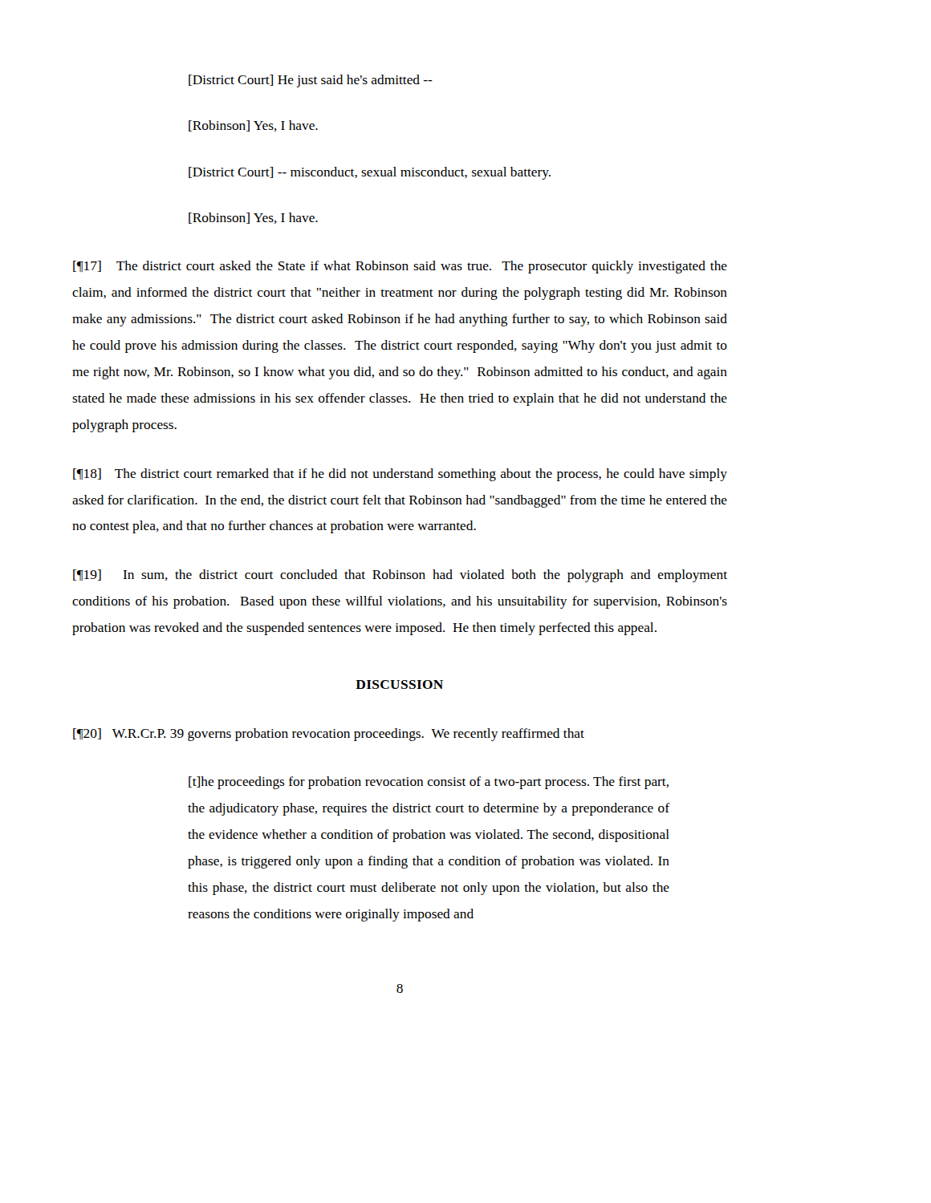[District Court] He just said he's admitted --
[Robinson] Yes, I have.
[District Court] -- misconduct, sexual misconduct, sexual battery.
[Robinson] Yes, I have.
[¶17] The district court asked the State if what Robinson said was true. The prosecutor quickly investigated the claim, and informed the district court that "neither in treatment nor during the polygraph testing did Mr. Robinson make any admissions." The district court asked Robinson if he had anything further to say, to which Robinson said he could prove his admission during the classes. The district court responded, saying "Why don't you just admit to me right now, Mr. Robinson, so I know what you did, and so do they." Robinson admitted to his conduct, and again stated he made these admissions in his sex offender classes. He then tried to explain that he did not understand the polygraph process.
[¶18] The district court remarked that if he did not understand something about the process, he could have simply asked for clarification. In the end, the district court felt that Robinson had "sandbagged" from the time he entered the no contest plea, and that no further chances at probation were warranted.
[¶19] In sum, the district court concluded that Robinson had violated both the polygraph and employment conditions of his probation. Based upon these willful violations, and his unsuitability for supervision, Robinson's probation was revoked and the suspended sentences were imposed. He then timely perfected this appeal.
DISCUSSION
[¶20] W.R.Cr.P. 39 governs probation revocation proceedings. We recently reaffirmed that
[t]he proceedings for probation revocation consist of a two-part process. The first part, the adjudicatory phase, requires the district court to determine by a preponderance of the evidence whether a condition of probation was violated. The second, dispositional phase, is triggered only upon a finding that a condition of probation was violated. In this phase, the district court must deliberate not only upon the violation, but also the reasons the conditions were originally imposed and
8